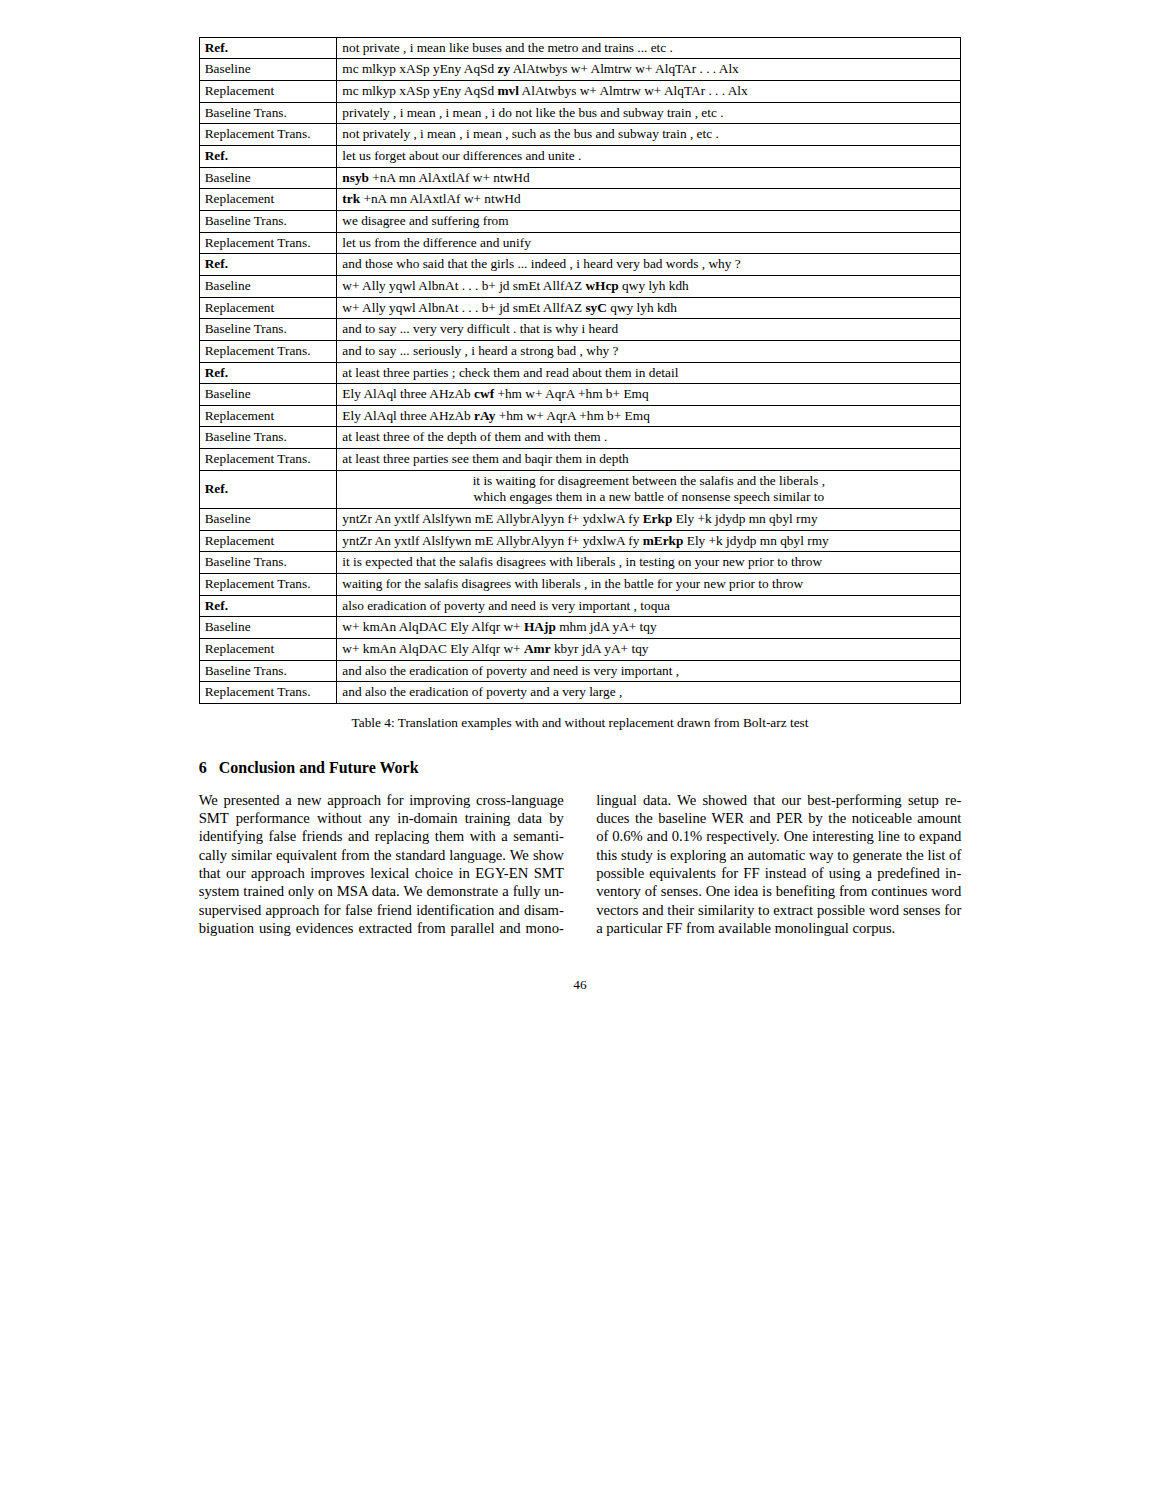| Ref. | not private , i mean like buses and the metro and trains ... etc . |
| Baseline | mc mlkyp xASp yEny AqSd zy AlAtwbys w+ Almtrw w+ AlqTAr . . . Alx |
| Replacement | mc mlkyp xASp yEny AqSd mvl AlAtwbys w+ Almtrw w+ AlqTAr . . . Alx |
| Baseline Trans. | privately , i mean , i mean , i do not like the bus and subway train , etc . |
| Replacement Trans. | not privately , i mean , i mean , such as the bus and subway train , etc . |
| Ref. | let us forget about our differences and unite . |
| Baseline | nsyb +nA mn AlAxtlAf w+ ntwHd |
| Replacement | trk +nA mn AlAxtlAf w+ ntwHd |
| Baseline Trans. | we disagree and suffering from |
| Replacement Trans. | let us from the difference and unify |
| Ref. | and those who said that the girls ... indeed , i heard very bad words , why ? |
| Baseline | w+ Ally yqwl AlbnAt . . . b+ jd smEt AllfAZ wHcp qwy lyh kdh |
| Replacement | w+ Ally yqwl AlbnAt . . . b+ jd smEt AllfAZ syC qwy lyh kdh |
| Baseline Trans. | and to say ... very very difficult . that is why i heard |
| Replacement Trans. | and to say ... seriously , i heard a strong bad , why ? |
| Ref. | at least three parties ; check them and read about them in detail |
| Baseline | Ely AlAql three AHzAb cwf +hm w+ AqrA +hm b+ Emq |
| Replacement | Ely AlAql three AHzAb rAy +hm w+ AqrA +hm b+ Emq |
| Baseline Trans. | at least three of the depth of them and with them . |
| Replacement Trans. | at least three parties see them and baqir them in depth |
| Ref. | it is waiting for disagreement between the salafis and the liberals , which engages them in a new battle of nonsense speech similar to |
| Baseline | yntZr An yxtlf Alslfywn mE AllybrAlyyn f+ ydxlwA fy Erkp Ely +k jdydp mn qbyl rmy |
| Replacement | yntZr An yxtlf Alslfywn mE AllybrAlyyn f+ ydxlwA fy mErkp Ely +k jdydp mn qbyl rmy |
| Baseline Trans. | it is expected that the salafis disagrees with liberals , in testing on your new prior to throw |
| Replacement Trans. | waiting for the salafis disagrees with liberals , in the battle for your new prior to throw |
| Ref. | also eradication of poverty and need is very important , toqua |
| Baseline | w+ kmAn AlqDAC Ely Alfqr w+ HAjp mhm jdA yA+ tqy |
| Replacement | w+ kmAn AlqDAC Ely Alfqr w+ Amr kbyr jdA yA+ tqy |
| Baseline Trans. | and also the eradication of poverty and need is very important , |
| Replacement Trans. | and also the eradication of poverty and a very large , |
Table 4: Translation examples with and without replacement drawn from Bolt-arz test
6 Conclusion and Future Work
We presented a new approach for improving cross-language SMT performance without any in-domain training data by identifying false friends and replacing them with a semantically similar equivalent from the standard language. We show that our approach improves lexical choice in EGY-EN SMT system trained only on MSA data. We demonstrate a fully unsupervised approach for false friend identification and disambiguation using evidences extracted from parallel and monolingual data. We showed that our best-performing setup reduces the baseline WER and PER by the noticeable amount of 0.6% and 0.1% respectively. One interesting line to expand this study is exploring an automatic way to generate the list of possible equivalents for FF instead of using a predefined inventory of senses. One idea is benefiting from continues word vectors and their similarity to extract possible word senses for a particular FF from available monolingual corpus.
46